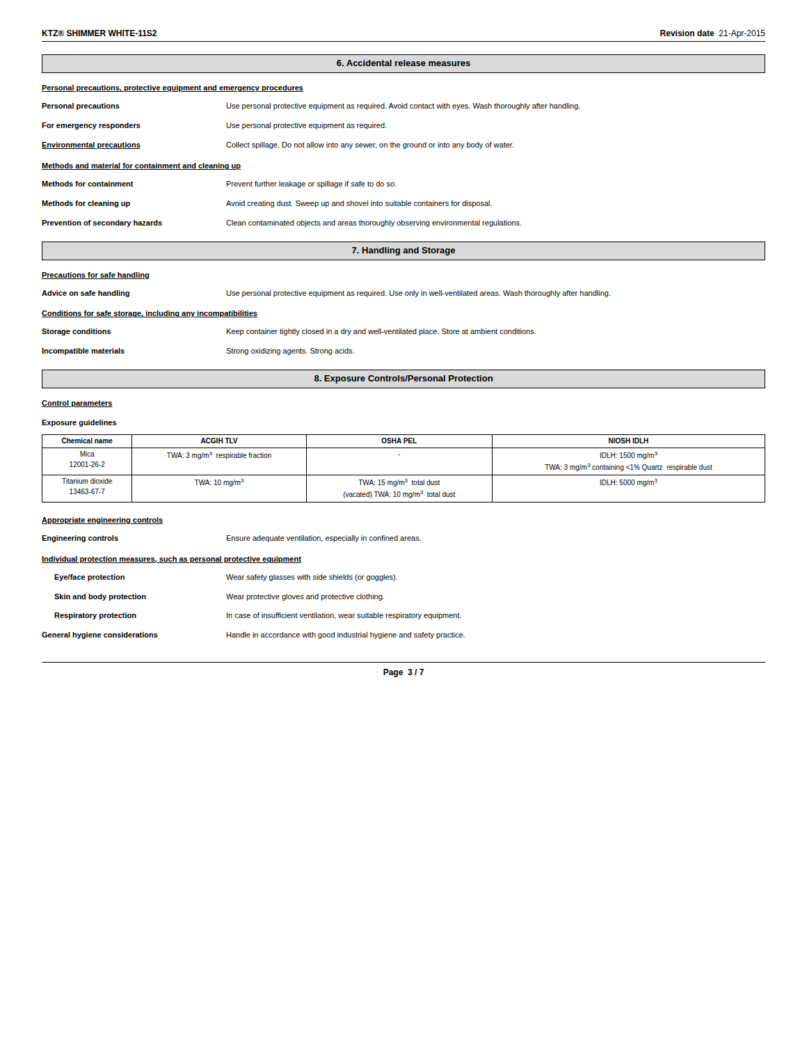KTZ® SHIMMER WHITE-11S2
Revision date 21-Apr-2015
6. Accidental release measures
Personal precautions, protective equipment and emergency procedures
Personal precautions
Use personal protective equipment as required. Avoid contact with eyes. Wash thoroughly after handling.
For emergency responders
Use personal protective equipment as required.
Environmental precautions
Collect spillage. Do not allow into any sewer, on the ground or into any body of water.
Methods and material for containment and cleaning up
Methods for containment
Prevent further leakage or spillage if safe to do so.
Methods for cleaning up
Avoid creating dust. Sweep up and shovel into suitable containers for disposal.
Prevention of secondary hazards
Clean contaminated objects and areas thoroughly observing environmental regulations.
7. Handling and Storage
Precautions for safe handling
Advice on safe handling
Use personal protective equipment as required. Use only in well-ventilated areas. Wash thoroughly after handling.
Conditions for safe storage, including any incompatibilities
Storage conditions
Keep container tightly closed in a dry and well-ventilated place. Store at ambient conditions.
Incompatible materials
Strong oxidizing agents. Strong acids.
8. Exposure Controls/Personal Protection
Control parameters
Exposure guidelines
| Chemical name | ACGIH TLV | OSHA PEL | NIOSH IDLH |
| --- | --- | --- | --- |
| Mica 12001-26-2 | TWA: 3 mg/m 3 respirable fraction | - | IDLH: 1500 mg/m 3 TWA: 3 mg/m 3 containing <1% Quartz respirable dust |
| Titanium dioxide 13463-67-7 | TWA: 10 mg/m 3 | TWA: 15 mg/m 3 total dust (vacated) TWA: 10 mg/m 3 total dust | IDLH: 5000 mg/m 3 |
Appropriate engineering controls
Engineering controls
Ensure adequate ventilation, especially in confined areas.
Individual protection measures, such as personal protective equipment
Eye/face protection
Wear safety glasses with side shields (or goggles).
Skin and body protection
Wear protective gloves and protective clothing.
Respiratory protection
In case of insufficient ventilation, wear suitable respiratory equipment.
General hygiene considerations
Handle in accordance with good industrial hygiene and safety practice.
Page 3 / 7